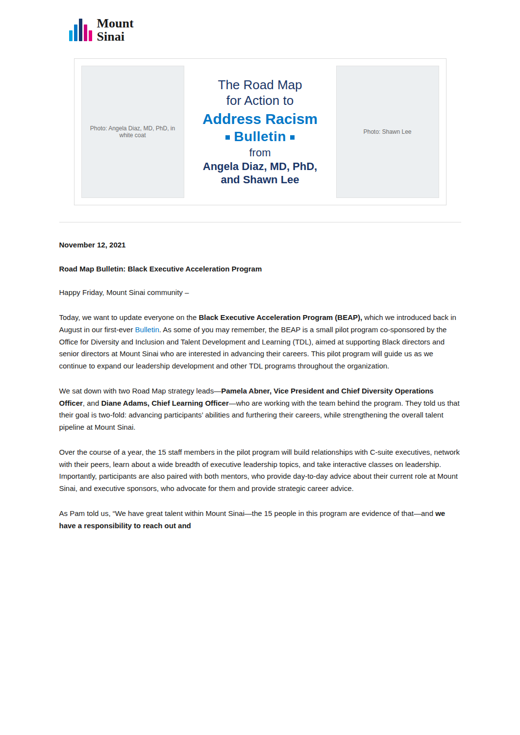Mount
Sinai
Photo: Angela Diaz, MD, PhD, in white coat
The Road Map
for Action to
Address Racism
Bulletin
from
Angela Diaz, MD, PhD,
and Shawn Lee
Photo: Shawn Lee
November 12, 2021
Road Map Bulletin: Black Executive Acceleration Program
Happy Friday, Mount Sinai community –
Today, we want to update everyone on the Black Executive Acceleration Program (BEAP), which we introduced back in August in our first-ever Bulletin. As some of you may remember, the BEAP is a small pilot program co-sponsored by the Office for Diversity and Inclusion and Talent Development and Learning (TDL), aimed at supporting Black directors and senior directors at Mount Sinai who are interested in advancing their careers. This pilot program will guide us as we continue to expand our leadership development and other TDL programs throughout the organization.
We sat down with two Road Map strategy leads—Pamela Abner, Vice President and Chief Diversity Operations Officer, and Diane Adams, Chief Learning Officer—who are working with the team behind the program. They told us that their goal is two-fold: advancing participants’ abilities and furthering their careers, while strengthening the overall talent pipeline at Mount Sinai.
Over the course of a year, the 15 staff members in the pilot program will build relationships with C-suite executives, network with their peers, learn about a wide breadth of executive leadership topics, and take interactive classes on leadership. Importantly, participants are also paired with both mentors, who provide day-to-day advice about their current role at Mount Sinai, and executive sponsors, who advocate for them and provide strategic career advice.
As Pam told us, “We have great talent within Mount Sinai—the 15 people in this program are evidence of that—and we have a responsibility to reach out and